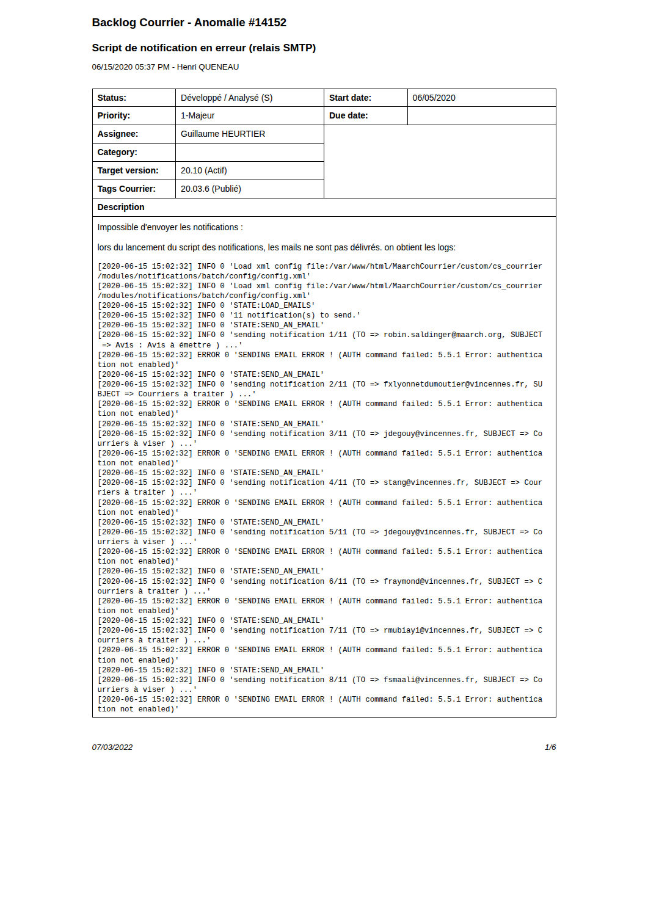Backlog Courrier - Anomalie #14152
Script de notification en erreur (relais SMTP)
06/15/2020 05:37 PM - Henri QUENEAU
| Status: | Développé / Analysé (S) | Start date: | 06/05/2020 |
| Priority: | 1-Majeur | Due date: | |
| Assignee: | Guillaume HEURTIER | |
| Category: | |
| Target version: | 20.10 (Actif) |
| Tags Courrier: | 20.03.6 (Publié) |
| Description |
Impossible d'envoyer les notifications :
lors du lancement du script des notifications, les mails ne sont pas délivrés. on obtient les logs:
[2020-06-15 15:02:32] INFO 0 'Load xml config file:/var/www/html/MaarchCourrier/custom/cs_courrier
/modules/notifications/batch/config/config.xml'
[2020-06-15 15:02:32] INFO 0 'Load xml config file:/var/www/html/MaarchCourrier/custom/cs_courrier
/modules/notifications/batch/config/config.xml'
[2020-06-15 15:02:32] INFO 0 'STATE:LOAD_EMAILS'
[2020-06-15 15:02:32] INFO 0 '11 notification(s) to send.'
[2020-06-15 15:02:32] INFO 0 'STATE:SEND_AN_EMAIL'
[2020-06-15 15:02:32] INFO 0 'sending notification 1/11 (TO => robin.saldinger@maarch.org, SUBJECT
 => Avis : Avis à émettre ) ...'
[2020-06-15 15:02:32] ERROR 0 'SENDING EMAIL ERROR ! (AUTH command failed: 5.5.1 Error: authentica
tion not enabled)'
[2020-06-15 15:02:32] INFO 0 'STATE:SEND_AN_EMAIL'
[2020-06-15 15:02:32] INFO 0 'sending notification 2/11 (TO => fxlyonnetdumoutier@vincennes.fr, SU
BJECT => Courriers à traiter ) ...'
[2020-06-15 15:02:32] ERROR 0 'SENDING EMAIL ERROR ! (AUTH command failed: 5.5.1 Error: authentica
tion not enabled)'
[2020-06-15 15:02:32] INFO 0 'STATE:SEND_AN_EMAIL'
[2020-06-15 15:02:32] INFO 0 'sending notification 3/11 (TO => jdegouy@vincennes.fr, SUBJECT => Co
urriers à viser ) ...'
[2020-06-15 15:02:32] ERROR 0 'SENDING EMAIL ERROR ! (AUTH command failed: 5.5.1 Error: authentica
tion not enabled)'
[2020-06-15 15:02:32] INFO 0 'STATE:SEND_AN_EMAIL'
[2020-06-15 15:02:32] INFO 0 'sending notification 4/11 (TO => stang@vincennes.fr, SUBJECT => Cour
riers à traiter ) ...'
[2020-06-15 15:02:32] ERROR 0 'SENDING EMAIL ERROR ! (AUTH command failed: 5.5.1 Error: authentica
tion not enabled)'
[2020-06-15 15:02:32] INFO 0 'STATE:SEND_AN_EMAIL'
[2020-06-15 15:02:32] INFO 0 'sending notification 5/11 (TO => jdegouy@vincennes.fr, SUBJECT => Co
urriers à viser ) ...'
[2020-06-15 15:02:32] ERROR 0 'SENDING EMAIL ERROR ! (AUTH command failed: 5.5.1 Error: authentica
tion not enabled)'
[2020-06-15 15:02:32] INFO 0 'STATE:SEND_AN_EMAIL'
[2020-06-15 15:02:32] INFO 0 'sending notification 6/11 (TO => fraymond@vincennes.fr, SUBJECT => C
ourriers à traiter ) ...'
[2020-06-15 15:02:32] ERROR 0 'SENDING EMAIL ERROR ! (AUTH command failed: 5.5.1 Error: authentica
tion not enabled)'
[2020-06-15 15:02:32] INFO 0 'STATE:SEND_AN_EMAIL'
[2020-06-15 15:02:32] INFO 0 'sending notification 7/11 (TO => rmubiayi@vincennes.fr, SUBJECT => C
ourriers à traiter ) ...'
[2020-06-15 15:02:32] ERROR 0 'SENDING EMAIL ERROR ! (AUTH command failed: 5.5.1 Error: authentica
tion not enabled)'
[2020-06-15 15:02:32] INFO 0 'STATE:SEND_AN_EMAIL'
[2020-06-15 15:02:32] INFO 0 'sending notification 8/11 (TO => fsmaali@vincennes.fr, SUBJECT => Co
urriers à viser ) ...'
[2020-06-15 15:02:32] ERROR 0 'SENDING EMAIL ERROR ! (AUTH command failed: 5.5.1 Error: authentica
tion not enabled)'
07/03/2022 1/6